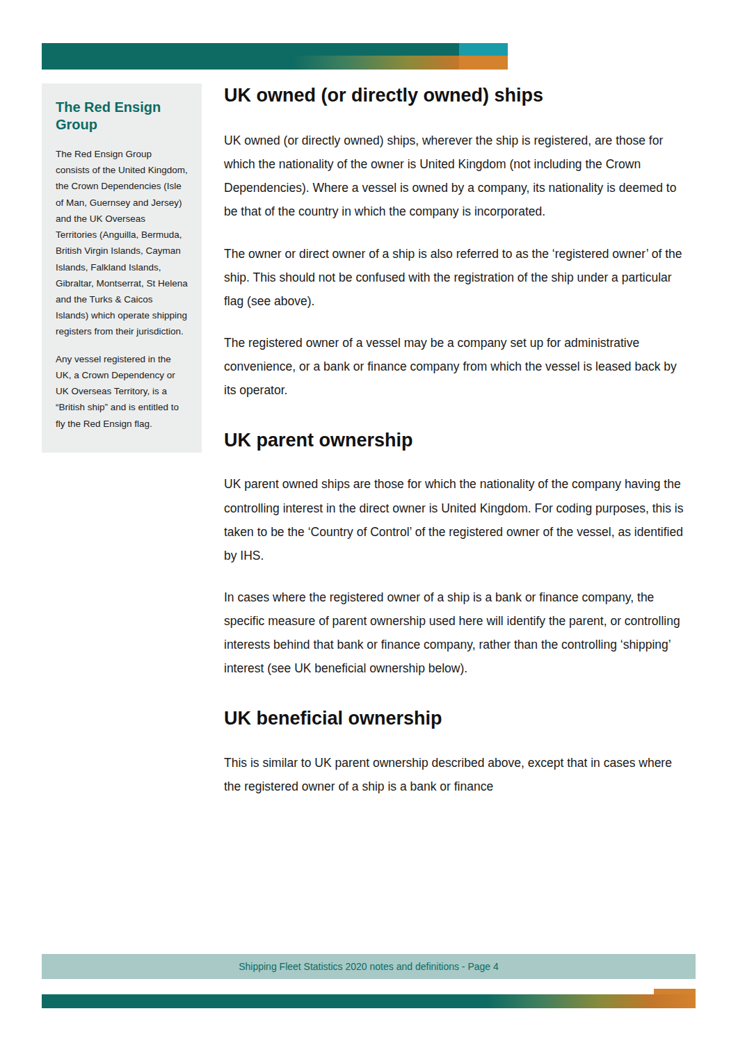The Red Ensign Group
The Red Ensign Group consists of the United Kingdom, the Crown Dependencies (Isle of Man, Guernsey and Jersey) and the UK Overseas Territories (Anguilla, Bermuda, British Virgin Islands, Cayman Islands, Falkland Islands, Gibraltar, Montserrat, St Helena and the Turks & Caicos Islands) which operate shipping registers from their jurisdiction.
Any vessel registered in the UK, a Crown Dependency or UK Overseas Territory, is a “British ship” and is entitled to fly the Red Ensign flag.
UK owned (or directly owned) ships
UK owned (or directly owned) ships, wherever the ship is registered, are those for which the nationality of the owner is United Kingdom (not including the Crown Dependencies). Where a vessel is owned by a company, its nationality is deemed to be that of the country in which the company is incorporated.
The owner or direct owner of a ship is also referred to as the ‘registered owner’ of the ship. This should not be confused with the registration of the ship under a particular flag (see above).
The registered owner of a vessel may be a company set up for administrative convenience, or a bank or finance company from which the vessel is leased back by its operator.
UK parent ownership
UK parent owned ships are those for which the nationality of the company having the controlling interest in the direct owner is United Kingdom. For coding purposes, this is taken to be the ‘Country of Control’ of the registered owner of the vessel, as identified by IHS.
In cases where the registered owner of a ship is a bank or finance company, the specific measure of parent ownership used here will identify the parent, or controlling interests behind that bank or finance company, rather than the controlling ‘shipping’ interest (see UK beneficial ownership below).
UK beneficial ownership
This is similar to UK parent ownership described above, except that in cases where the registered owner of a ship is a bank or finance
Shipping Fleet Statistics 2020 notes and definitions - Page 4